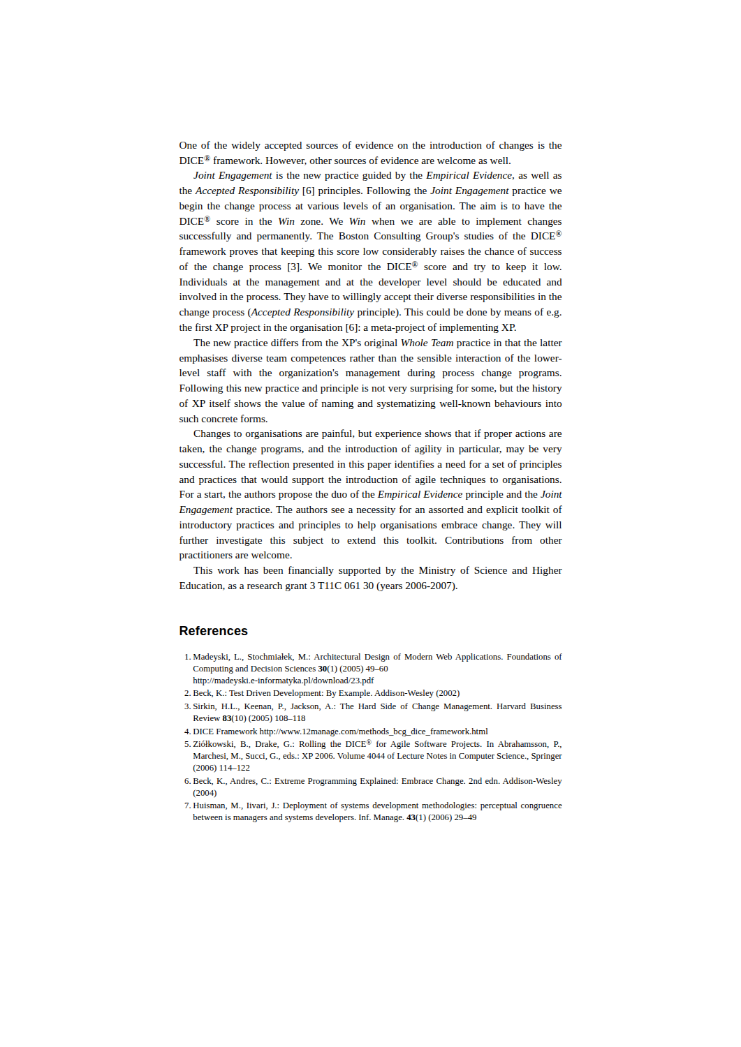One of the widely accepted sources of evidence on the introduction of changes is the DICE® framework. However, other sources of evidence are welcome as well.
Joint Engagement is the new practice guided by the Empirical Evidence, as well as the Accepted Responsibility [6] principles. Following the Joint Engagement practice we begin the change process at various levels of an organisation. The aim is to have the DICE® score in the Win zone. We Win when we are able to implement changes successfully and permanently. The Boston Consulting Group's studies of the DICE® framework proves that keeping this score low considerably raises the chance of success of the change process [3]. We monitor the DICE® score and try to keep it low. Individuals at the management and at the developer level should be educated and involved in the process. They have to willingly accept their diverse responsibilities in the change process (Accepted Responsibility principle). This could be done by means of e.g. the first XP project in the organisation [6]: a meta-project of implementing XP.
The new practice differs from the XP's original Whole Team practice in that the latter emphasises diverse team competences rather than the sensible interaction of the lower-level staff with the organization's management during process change programs. Following this new practice and principle is not very surprising for some, but the history of XP itself shows the value of naming and systematizing well-known behaviours into such concrete forms.
Changes to organisations are painful, but experience shows that if proper actions are taken, the change programs, and the introduction of agility in particular, may be very successful. The reflection presented in this paper identifies a need for a set of principles and practices that would support the introduction of agile techniques to organisations. For a start, the authors propose the duo of the Empirical Evidence principle and the Joint Engagement practice. The authors see a necessity for an assorted and explicit toolkit of introductory practices and principles to help organisations embrace change. They will further investigate this subject to extend this toolkit. Contributions from other practitioners are welcome.
This work has been financially supported by the Ministry of Science and Higher Education, as a research grant 3 T11C 061 30 (years 2006-2007).
References
1 Madeyski, L., Stochmiałek, M.: Architectural Design of Modern Web Applications. Foundations of Computing and Decision Sciences 30(1) (2005) 49–60
http://madeyski.e-informatyka.pl/download/23.pdf
2 Beck, K.: Test Driven Development: By Example. Addison-Wesley (2002)
3 Sirkin, H.L., Keenan, P., Jackson, A.: The Hard Side of Change Management. Harvard Business Review 83(10) (2005) 108–118
4 DICE Framework http://www.12manage.com/methods_bcg_dice_framework.html
5 Ziółkowski, B., Drake, G.: Rolling the DICE® for Agile Software Projects. In Abrahamsson, P., Marchesi, M., Succi, G., eds.: XP 2006. Volume 4044 of Lecture Notes in Computer Science., Springer (2006) 114–122
6 Beck, K., Andres, C.: Extreme Programming Explained: Embrace Change. 2nd edn. Addison-Wesley (2004)
7 Huisman, M., Iivari, J.: Deployment of systems development methodologies: perceptual congruence between is managers and systems developers. Inf. Manage. 43(1) (2006) 29–49